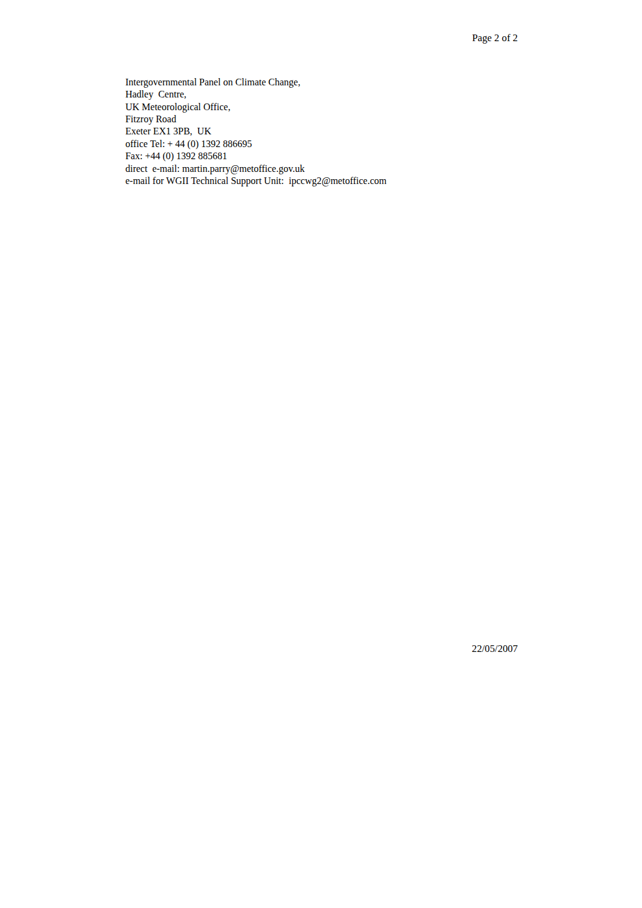Page 2 of 2
Intergovernmental Panel on Climate Change,
Hadley Centre,
UK Meteorological Office,
Fitzroy Road
Exeter EX1 3PB, UK
office Tel: + 44 (0) 1392 886695
Fax: +44 (0) 1392 885681
direct e-mail: martin.parry@metoffice.gov.uk
e-mail for WGII Technical Support Unit: ipccwg2@metoffice.com
22/05/2007